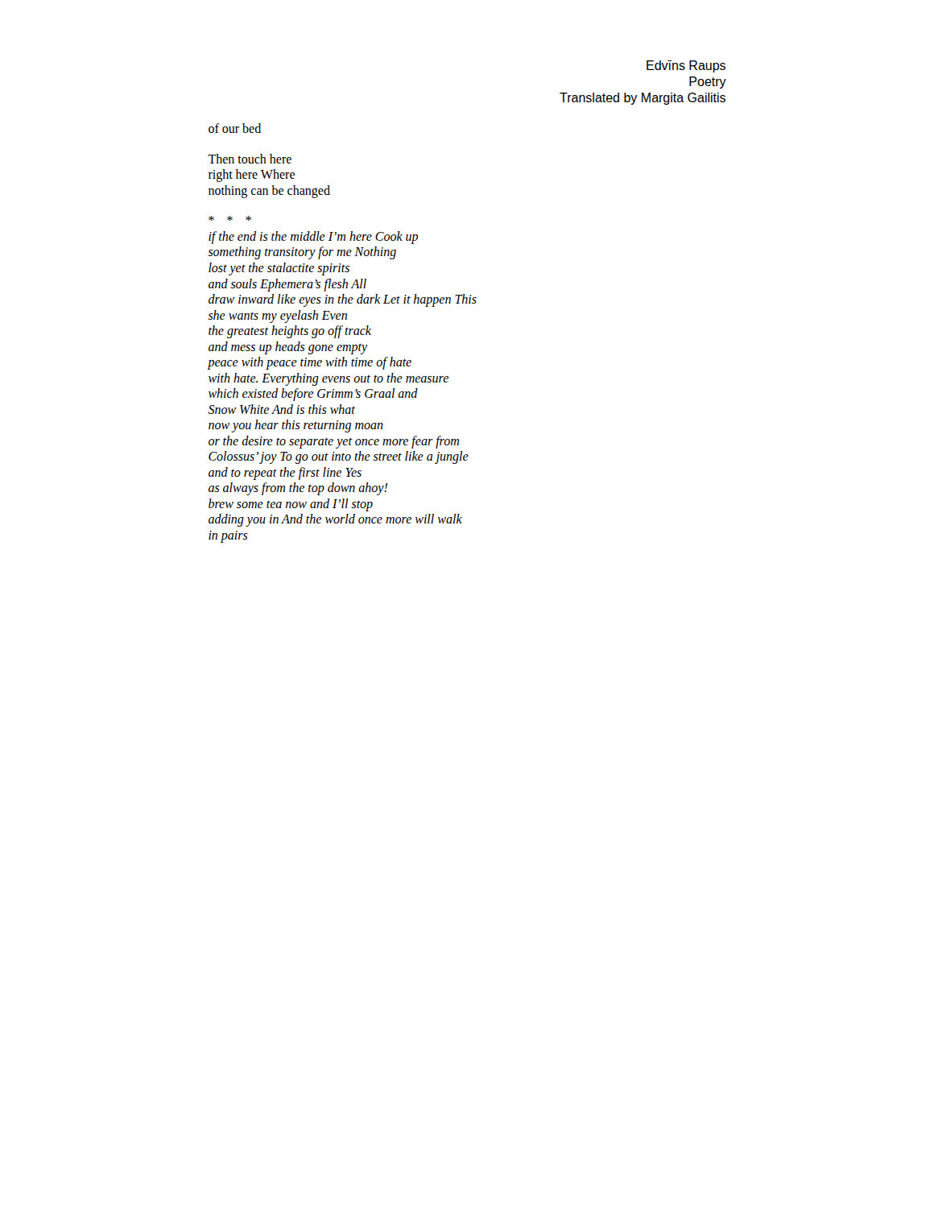Edvīns Raups
Poetry
Translated by Margita Gailitis
of our bed
Then touch here
right here Where
nothing can be changed
* * *
if the end is the middle I’m here Cook up
something transitory for me Nothing
lost yet the stalactite spirits
and souls Ephemera’s flesh All
draw inward like eyes in the dark Let it happen This
she wants my eyelash Even
the greatest heights go off track
and mess up heads gone empty
peace with peace time with time of hate
with hate. Everything evens out to the measure
which existed before Grimm’s Graal and
Snow White And is this what
now you hear this returning moan
or the desire to separate yet once more fear from
Colossus’ joy To go out into the street like a jungle
and to repeat the first line Yes
as always from the top down ahoy!
brew some tea now and I’ll stop
adding you in And the world once more will walk
in pairs